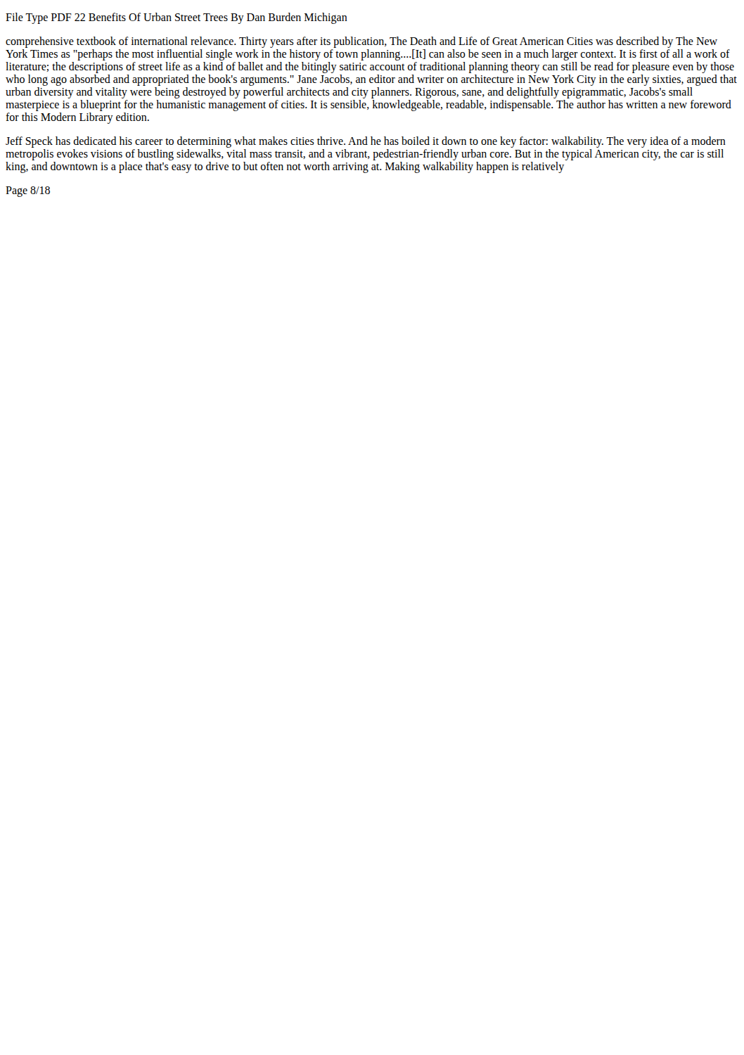File Type PDF 22 Benefits Of Urban Street Trees By Dan Burden Michigan
comprehensive textbook of international relevance. Thirty years after its publication, The Death and Life of Great American Cities was described by The New York Times as "perhaps the most influential single work in the history of town planning....[It] can also be seen in a much larger context. It is first of all a work of literature; the descriptions of street life as a kind of ballet and the bitingly satiric account of traditional planning theory can still be read for pleasure even by those who long ago absorbed and appropriated the book's arguments." Jane Jacobs, an editor and writer on architecture in New York City in the early sixties, argued that urban diversity and vitality were being destroyed by powerful architects and city planners. Rigorous, sane, and delightfully epigrammatic, Jacobs's small masterpiece is a blueprint for the humanistic management of cities. It is sensible, knowledgeable, readable, indispensable. The author has written a new foreword for this Modern Library edition.
Jeff Speck has dedicated his career to determining what makes cities thrive. And he has boiled it down to one key factor: walkability. The very idea of a modern metropolis evokes visions of bustling sidewalks, vital mass transit, and a vibrant, pedestrian-friendly urban core. But in the typical American city, the car is still king, and downtown is a place that's easy to drive to but often not worth arriving at. Making walkability happen is relatively
Page 8/18